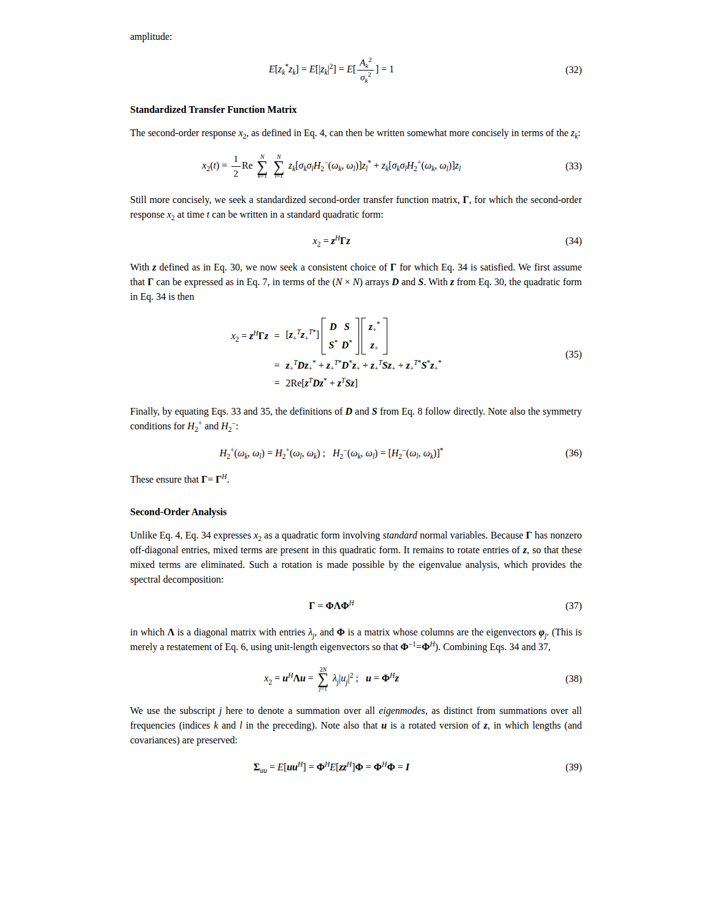amplitude:
E[zk*zk] = E[|zk|2] = E[Ak2 σk2] = 1
(32)
Standardized Transfer Function Matrix
The second-order response x2, as defined in Eq. 4, can then be written somewhat more concisely in terms of the zk:
x2(t) = 12 Re N∑k=1 N∑l=1 zk[σkσlH2−(ωk, ωl)]zl* + zk[σkσlH2+(ωk, ωl)]zl
(33)
Still more concisely, we seek a standardized second-order transfer function matrix, Γ, for which the second-order response x2 at time t can be written in a standard quadratic form:
x2 = zHΓz
(34)
With z defined as in Eq. 30, we now seek a consistent choice of Γ for which Eq. 34 is satisfied. We first assume that Γ can be expressed as in Eq. 7, in terms of the (N × N) arrays D and S. With z from Eq. 30, the quadratic form in Eq. 34 is then
| x 2 = z H Γ z | = | [ z + T z + T * ] / D / S / / S * / D * / / z + * / / z + / |
| | = | z + T D z + * + z + T * D * z + + z + T S z + + z + T * S * z + * |
| | = | 2Re[ z T D z * + z T S z ] |
(35)
Finally, by equating Eqs. 33 and 35, the definitions of D and S from Eq. 8 follow directly. Note also the symmetry conditions for H2+ and H2−:
H2+(ωk, ωl) = H2+(ωl, ωk) ; H2−(ωk, ωl) = [H2−(ωl, ωk)]*
(36)
These ensure that Γ= ΓH.
Second-Order Analysis
Unlike Eq. 4, Eq. 34 expresses x2 as a quadratic form involving standard normal variables. Because Γ has nonzero off-diagonal entries, mixed terms are present in this quadratic form. It remains to rotate entries of z, so that these mixed terms are eliminated. Such a rotation is made possible by the eigenvalue analysis, which provides the spectral decomposition:
Γ = ΦΛΦH
(37)
in which Λ is a diagonal matrix with entries λj, and Φ is a matrix whose columns are the eigenvectors φj. (This is merely a restatement of Eq. 6, using unit-length eigenvectors so that Φ−1=ΦH). Combining Eqs. 34 and 37,
x2 = uHΛu = 2N∑j=1 λj|uj|2 ; u = ΦHz
(38)
We use the subscript j here to denote a summation over all eigenmodes, as distinct from summations over all frequencies (indices k and l in the preceding). Note also that u is a rotated version of z, in which lengths (and covariances) are preserved:
Σuu = E[uuH] = ΦHE[zzH]Φ = ΦHΦ = I
(39)